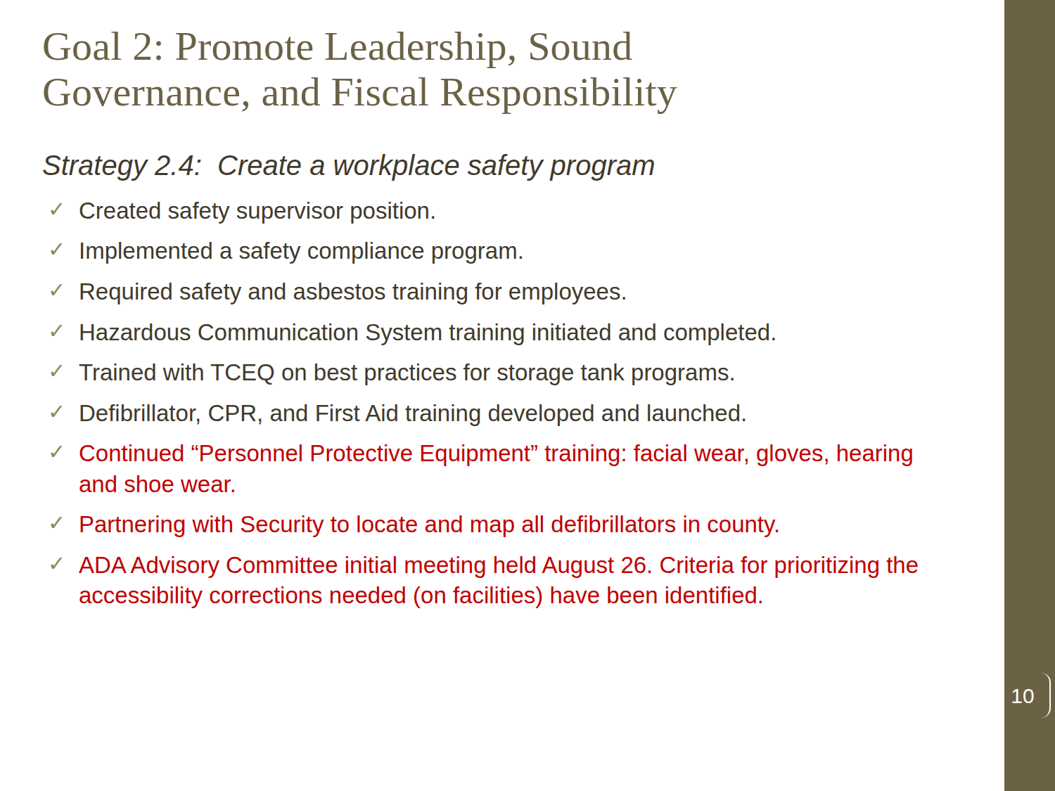Goal 2: Promote Leadership, Sound
Governance, and Fiscal Responsibility
Strategy 2.4: Create a workplace safety program
Created safety supervisor position.
Implemented a safety compliance program.
Required safety and asbestos training for employees.
Hazardous Communication System training initiated and completed.
Trained with TCEQ on best practices for storage tank programs.
Defibrillator, CPR, and First Aid training developed and launched.
Continued “Personnel Protective Equipment” training: facial wear, gloves, hearing and shoe wear.
Partnering with Security to locate and map all defibrillators in county.
ADA Advisory Committee initial meeting held August 26. Criteria for prioritizing the accessibility corrections needed (on facilities) have been identified.
10